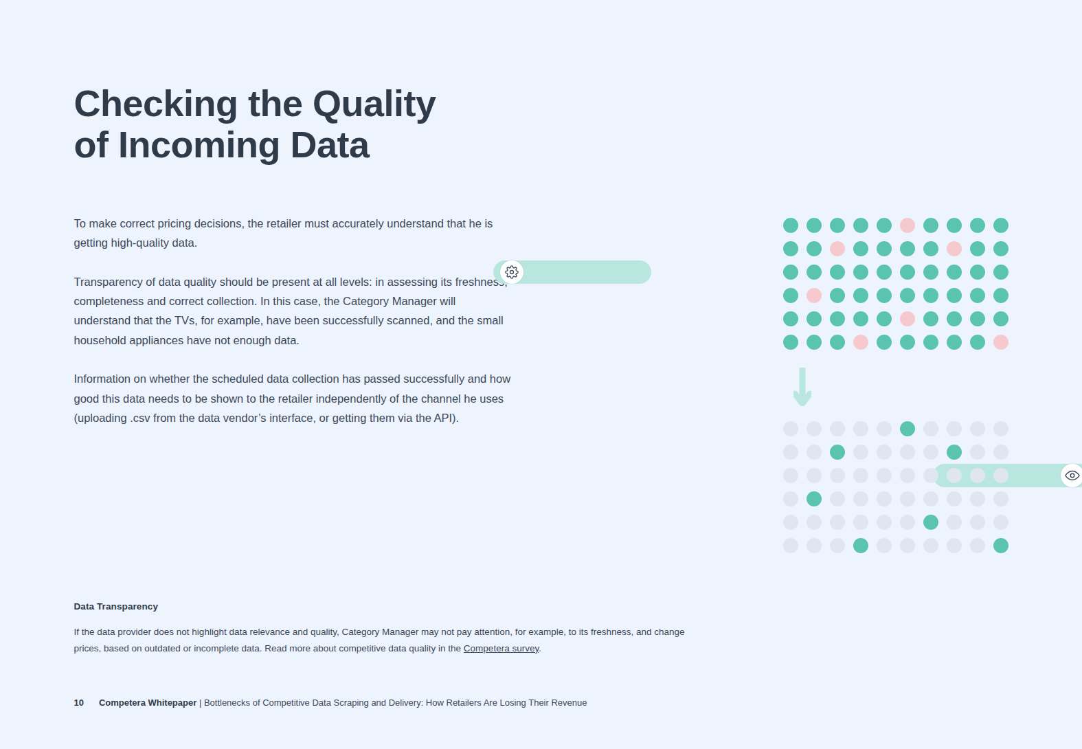Checking the Quality
of Incoming Data
To make correct pricing decisions, the retailer must accurately understand that he is getting high-quality data.
Transparency of data quality should be present at all levels: in assessing its freshness, completeness and correct collection. In this case, the Category Manager will understand that the TVs, for example, have been successfully scanned, and the small household appliances have not enough data.
Information on whether the scheduled data collection has passed successfully and how good this data needs to be shown to the retailer independently of the channel he uses (uploading .csv from the data vendor’s interface, or getting them via the API).
Data Transparency
If the data provider does not highlight data relevance and quality, Category Manager may not pay attention, for example, to its freshness, and change prices, based on outdated or incomplete data. Read more about competitive data quality in the Competera survey.
10 Competera Whitepaper | Bottlenecks of Competitive Data Scraping and Delivery: How Retailers Are Losing Their Revenue